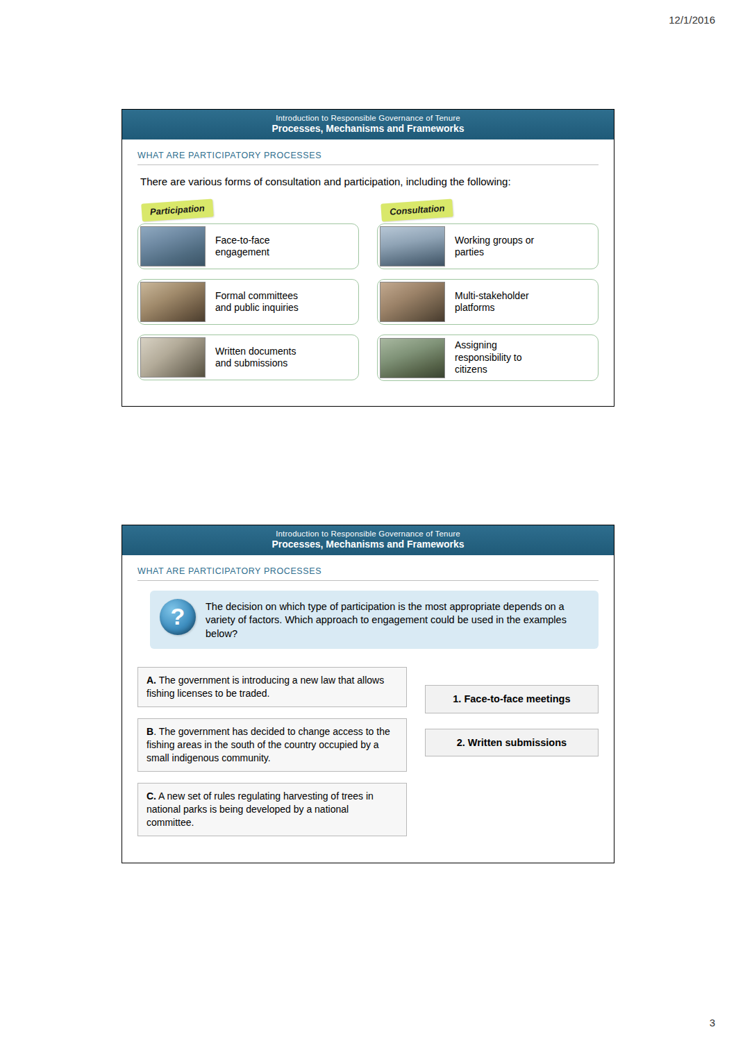12/1/2016
Introduction to Responsible Governance of Tenure
Processes, Mechanisms and Frameworks
WHAT ARE PARTICIPATORY PROCESSES
There are various forms of consultation and participation, including the following:
Participation
Face-to-face
engagement
Formal committees
and public inquiries
Written documents
and submissions
Consultation
Working groups or
parties
Multi-stakeholder
platforms
Assigning
responsibility to
citizens
Introduction to Responsible Governance of Tenure
Processes, Mechanisms and Frameworks
WHAT ARE PARTICIPATORY PROCESSES
?
The decision on which type of participation is the most appropriate depends on a variety of factors. Which approach to engagement could be used in the examples below?
A. The government is introducing a new law that allows fishing licenses to be traded.
B. The government has decided to change access to the fishing areas in the south of the country occupied by a small indigenous community.
C. A new set of rules regulating harvesting of trees in national parks is being developed by a national committee.
1. Face-to-face meetings
2. Written submissions
3